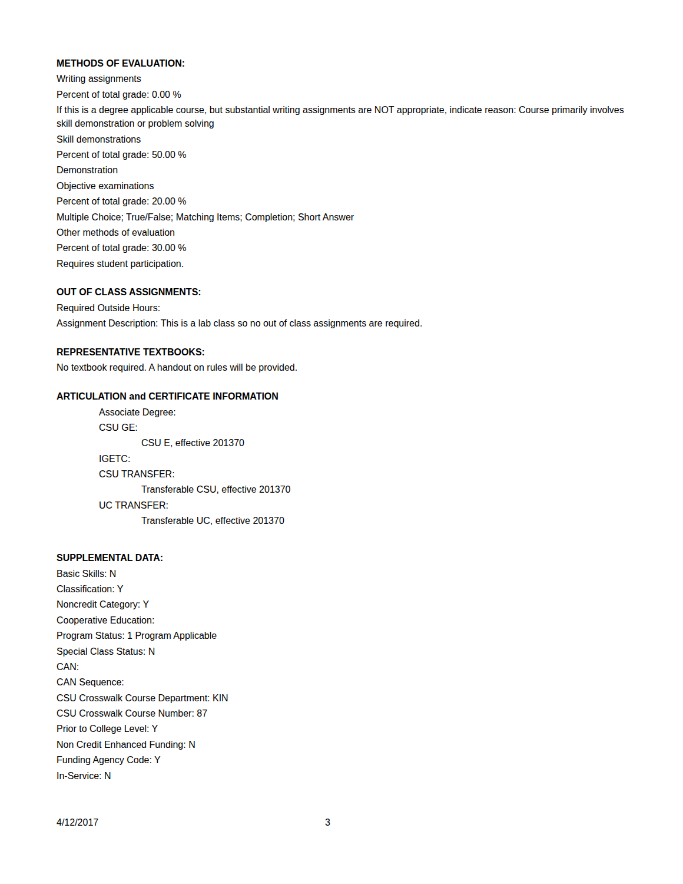METHODS OF EVALUATION:
Writing assignments
Percent of total grade: 0.00 %
If this is a degree applicable course, but substantial writing assignments are NOT appropriate, indicate reason: Course primarily involves skill demonstration or problem solving
Skill demonstrations
Percent of total grade: 50.00 %
Demonstration
Objective examinations
Percent of total grade: 20.00 %
Multiple Choice; True/False; Matching Items; Completion; Short Answer
Other methods of evaluation
Percent of total grade: 30.00 %
Requires student participation.
OUT OF CLASS ASSIGNMENTS:
Required Outside Hours:
Assignment Description: This is a lab class so no out of class assignments are required.
REPRESENTATIVE TEXTBOOKS:
No textbook required. A handout on rules will be provided.
ARTICULATION and CERTIFICATE INFORMATION
Associate Degree:
CSU GE:
CSU E, effective 201370
IGETC:
CSU TRANSFER:
Transferable CSU, effective 201370
UC TRANSFER:
Transferable UC, effective 201370
SUPPLEMENTAL DATA:
Basic Skills: N
Classification: Y
Noncredit Category: Y
Cooperative Education:
Program Status: 1 Program Applicable
Special Class Status: N
CAN:
CAN Sequence:
CSU Crosswalk Course Department: KIN
CSU Crosswalk Course Number: 87
Prior to College Level: Y
Non Credit Enhanced Funding: N
Funding Agency Code: Y
In-Service: N
4/12/2017 3